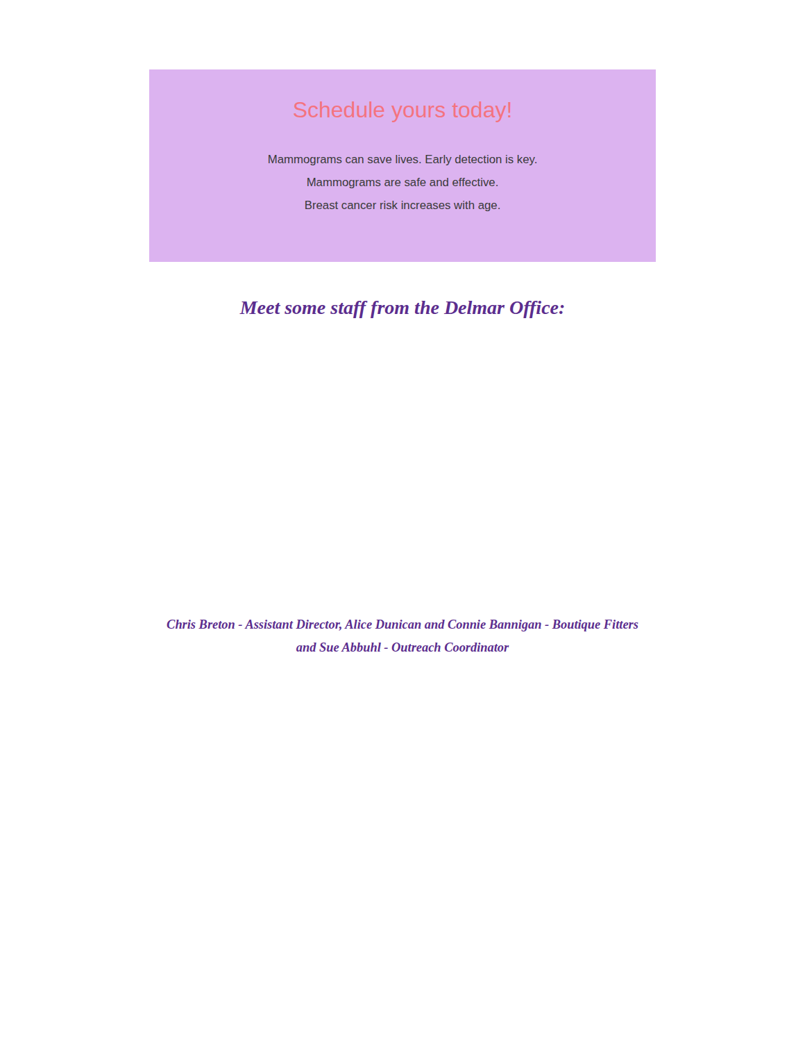Schedule yours today!
Mammograms can save lives. Early detection is key.
Mammograms are safe and effective.
Breast cancer risk increases with age.
Meet some staff from the Delmar Office:
Chris Breton - Assistant Director, Alice Dunican and Connie Bannigan - Boutique Fitters and Sue Abbuhl - Outreach Coordinator